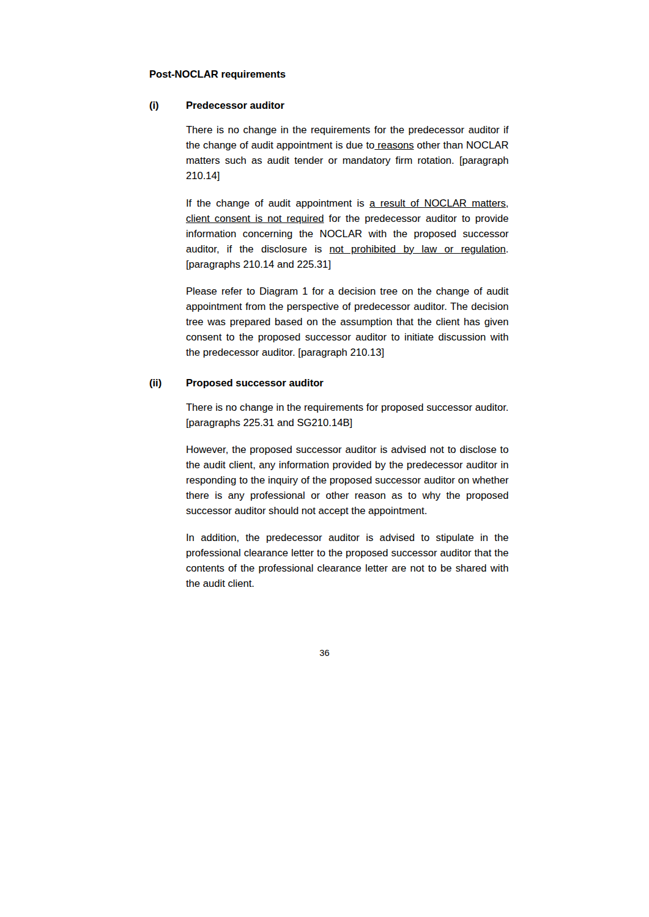Post-NOCLAR requirements
(i) Predecessor auditor
There is no change in the requirements for the predecessor auditor if the change of audit appointment is due to reasons other than NOCLAR matters such as audit tender or mandatory firm rotation. [paragraph 210.14]
If the change of audit appointment is a result of NOCLAR matters, client consent is not required for the predecessor auditor to provide information concerning the NOCLAR with the proposed successor auditor, if the disclosure is not prohibited by law or regulation. [paragraphs 210.14 and 225.31]
Please refer to Diagram 1 for a decision tree on the change of audit appointment from the perspective of predecessor auditor. The decision tree was prepared based on the assumption that the client has given consent to the proposed successor auditor to initiate discussion with the predecessor auditor. [paragraph 210.13]
(ii) Proposed successor auditor
There is no change in the requirements for proposed successor auditor. [paragraphs 225.31 and SG210.14B]
However, the proposed successor auditor is advised not to disclose to the audit client, any information provided by the predecessor auditor in responding to the inquiry of the proposed successor auditor on whether there is any professional or other reason as to why the proposed successor auditor should not accept the appointment.
In addition, the predecessor auditor is advised to stipulate in the professional clearance letter to the proposed successor auditor that the contents of the professional clearance letter are not to be shared with the audit client.
36